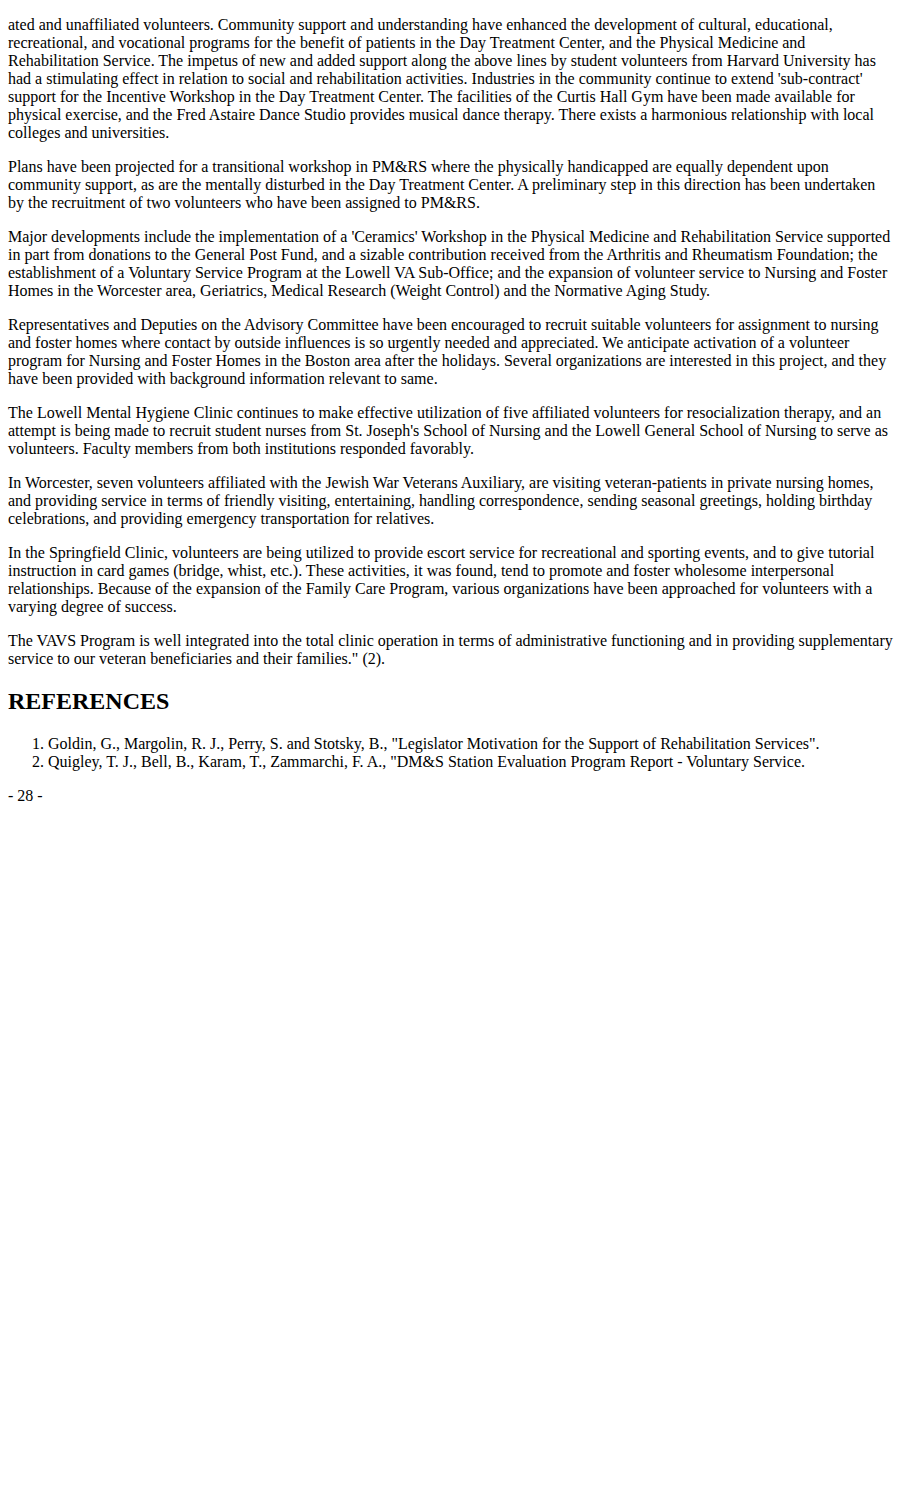ated and unaffiliated volunteers. Community support and understanding have enhanced the development of cultural, educational, recreational, and vocational programs for the benefit of patients in the Day Treatment Center, and the Physical Medicine and Rehabilitation Service. The impetus of new and added support along the above lines by student volunteers from Harvard University has had a stimulating effect in relation to social and rehabilitation activities. Industries in the community continue to extend 'sub-contract' support for the Incentive Workshop in the Day Treatment Center. The facilities of the Curtis Hall Gym have been made available for physical exercise, and the Fred Astaire Dance Studio provides musical dance therapy. There exists a harmonious relationship with local colleges and universities.
Plans have been projected for a transitional workshop in PM&RS where the physically handicapped are equally dependent upon community support, as are the mentally disturbed in the Day Treatment Center. A preliminary step in this direction has been undertaken by the recruitment of two volunteers who have been assigned to PM&RS.
Major developments include the implementation of a 'Ceramics' Workshop in the Physical Medicine and Rehabilitation Service supported in part from donations to the General Post Fund, and a sizable contribution received from the Arthritis and Rheumatism Foundation; the establishment of a Voluntary Service Program at the Lowell VA Sub-Office; and the expansion of volunteer service to Nursing and Foster Homes in the Worcester area, Geriatrics, Medical Research (Weight Control) and the Normative Aging Study.
Representatives and Deputies on the Advisory Committee have been encouraged to recruit suitable volunteers for assignment to nursing and foster homes where contact by outside influences is so urgently needed and appreciated. We anticipate activation of a volunteer program for Nursing and Foster Homes in the Boston area after the holidays. Several organizations are interested in this project, and they have been provided with background information relevant to same.
The Lowell Mental Hygiene Clinic continues to make effective utilization of five affiliated volunteers for resocialization therapy, and an attempt is being made to recruit student nurses from St. Joseph's School of Nursing and the Lowell General School of Nursing to serve as volunteers. Faculty members from both institutions responded favorably.
In Worcester, seven volunteers affiliated with the Jewish War Veterans Auxiliary, are visiting veteran-patients in private nursing homes, and providing service in terms of friendly visiting, entertaining, handling correspondence, sending seasonal greetings, holding birthday celebrations, and providing emergency transportation for relatives.
In the Springfield Clinic, volunteers are being utilized to provide escort service for recreational and sporting events, and to give tutorial instruction in card games (bridge, whist, etc.). These activities, it was found, tend to promote and foster wholesome interpersonal relationships. Because of the expansion of the Family Care Program, various organizations have been approached for volunteers with a varying degree of success.
The VAVS Program is well integrated into the total clinic operation in terms of administrative functioning and in providing supplementary service to our veteran beneficiaries and their families." (2).
REFERENCES
Goldin, G., Margolin, R. J., Perry, S. and Stotsky, B., "Legislator Motivation for the Support of Rehabilitation Services".
Quigley, T. J., Bell, B., Karam, T., Zammarchi, F. A., "DM&S Station Evaluation Program Report - Voluntary Service.
- 28 -